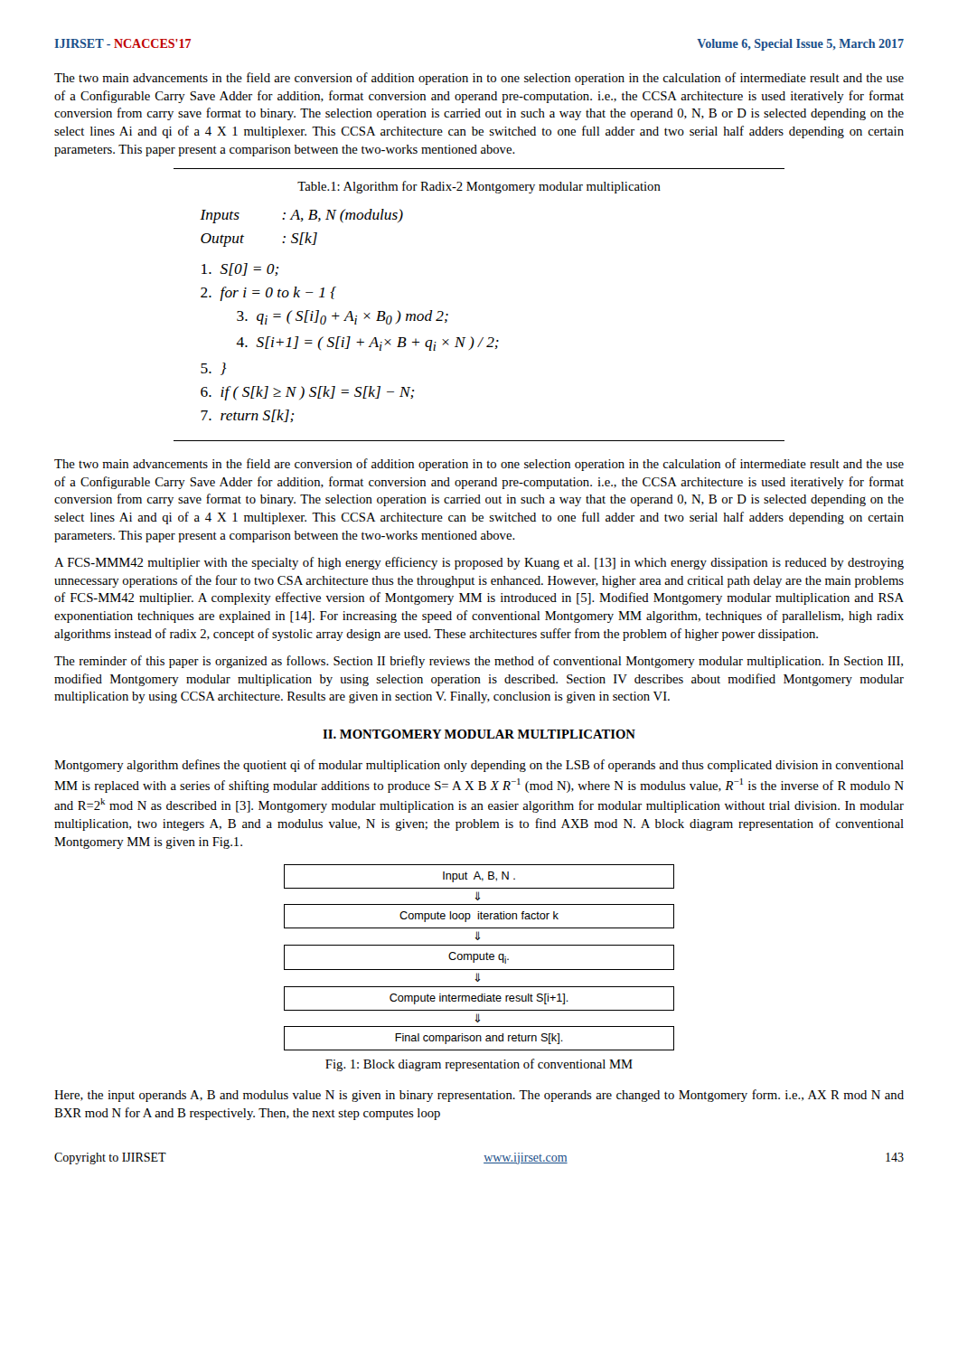IJIRSET - NCACCES'17
Volume 6, Special Issue 5, March 2017
The two main advancements in the field are conversion of addition operation in to one selection operation in the calculation of intermediate result and the use of a Configurable Carry Save Adder for addition, format conversion and operand pre-computation. i.e., the CCSA architecture is used iteratively for format conversion from carry save format to binary. The selection operation is carried out in such a way that the operand 0, N, B or D is selected depending on the select lines Ai and qi of a 4 X 1 multiplexer. This CCSA architecture can be switched to one full adder and two serial half adders depending on certain parameters. This paper present a comparison between the two-works mentioned above.
Table.1: Algorithm for Radix-2 Montgomery modular multiplication
Inputs: A, B, N (modulus)
Output: S[k]
1. S[0] = 0;
2. for i = 0 to k − 1 {
3. qi = ( S[i]0 + Ai × B0 ) mod 2;
4. S[i+1] = ( S[i] + Ai× B + qi × N ) / 2;
5.}
6. if ( S[k] ≥ N ) S[k] = S[k] − N;
7. return S[k];
The two main advancements in the field are conversion of addition operation in to one selection operation in the calculation of intermediate result and the use of a Configurable Carry Save Adder for addition, format conversion and operand pre-computation. i.e., the CCSA architecture is used iteratively for format conversion from carry save format to binary. The selection operation is carried out in such a way that the operand 0, N, B or D is selected depending on the select lines Ai and qi of a 4 X 1 multiplexer. This CCSA architecture can be switched to one full adder and two serial half adders depending on certain parameters. This paper present a comparison between the two-works mentioned above.
A FCS-MMM42 multiplier with the specialty of high energy efficiency is proposed by Kuang et al. [13] in which energy dissipation is reduced by destroying unnecessary operations of the four to two CSA architecture thus the throughput is enhanced. However, higher area and critical path delay are the main problems of FCS-MM42 multiplier. A complexity effective version of Montgomery MM is introduced in [5]. Modified Montgomery modular multiplication and RSA exponentiation techniques are explained in [14]. For increasing the speed of conventional Montgomery MM algorithm, techniques of parallelism, high radix algorithms instead of radix 2, concept of systolic array design are used. These architectures suffer from the problem of higher power dissipation.
The reminder of this paper is organized as follows. Section II briefly reviews the method of conventional Montgomery modular multiplication. In Section III, modified Montgomery modular multiplication by using selection operation is described. Section IV describes about modified Montgomery modular multiplication by using CCSA architecture. Results are given in section V. Finally, conclusion is given in section VI.
II. MONTGOMERY MODULAR MULTIPLICATION
Montgomery algorithm defines the quotient qi of modular multiplication only depending on the LSB of operands and thus complicated division in conventional MM is replaced with a series of shifting modular additions to produce S= A X B X R−1 (mod N), where N is modulus value, R−1 is the inverse of R modulo N and R=2k mod N as described in [3]. Montgomery modular multiplication is an easier algorithm for modular multiplication without trial division. In modular multiplication, two integers A, B and a modulus value, N is given; the problem is to find AXB mod N. A block diagram representation of conventional Montgomery MM is given in Fig.1.
Input A, B, N .
⇓
Compute loop iteration factor k
⇓
Compute qi.
⇓
Compute intermediate result S[i+1].
⇓
Final comparison and return S[k].
Fig. 1: Block diagram representation of conventional MM
Here, the input operands A, B and modulus value N is given in binary representation. The operands are changed to Montgomery form. i.e., AX R mod N and BXR mod N for A and B respectively. Then, the next step computes loop
Copyright to IJIRSET
www.ijirset.com
143